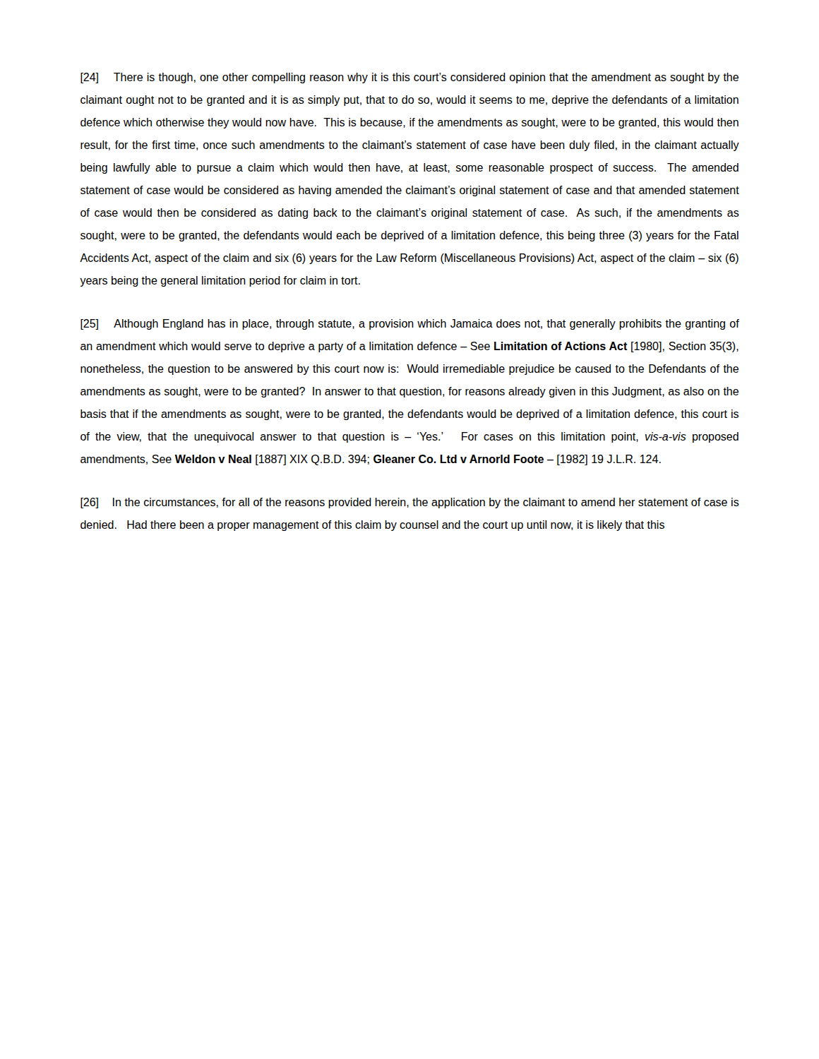[24] There is though, one other compelling reason why it is this court’s considered opinion that the amendment as sought by the claimant ought not to be granted and it is as simply put, that to do so, would it seems to me, deprive the defendants of a limitation defence which otherwise they would now have. This is because, if the amendments as sought, were to be granted, this would then result, for the first time, once such amendments to the claimant’s statement of case have been duly filed, in the claimant actually being lawfully able to pursue a claim which would then have, at least, some reasonable prospect of success. The amended statement of case would be considered as having amended the claimant’s original statement of case and that amended statement of case would then be considered as dating back to the claimant’s original statement of case. As such, if the amendments as sought, were to be granted, the defendants would each be deprived of a limitation defence, this being three (3) years for the Fatal Accidents Act, aspect of the claim and six (6) years for the Law Reform (Miscellaneous Provisions) Act, aspect of the claim – six (6) years being the general limitation period for claim in tort.
[25] Although England has in place, through statute, a provision which Jamaica does not, that generally prohibits the granting of an amendment which would serve to deprive a party of a limitation defence – See Limitation of Actions Act [1980], Section 35(3), nonetheless, the question to be answered by this court now is: Would irremediable prejudice be caused to the Defendants of the amendments as sought, were to be granted? In answer to that question, for reasons already given in this Judgment, as also on the basis that if the amendments as sought, were to be granted, the defendants would be deprived of a limitation defence, this court is of the view, that the unequivocal answer to that question is – ‘Yes.’ For cases on this limitation point, vis-a-vis proposed amendments, See Weldon v Neal [1887] XIX Q.B.D. 394; Gleaner Co. Ltd v Arnorld Foote – [1982] 19 J.L.R. 124.
[26] In the circumstances, for all of the reasons provided herein, the application by the claimant to amend her statement of case is denied. Had there been a proper management of this claim by counsel and the court up until now, it is likely that this